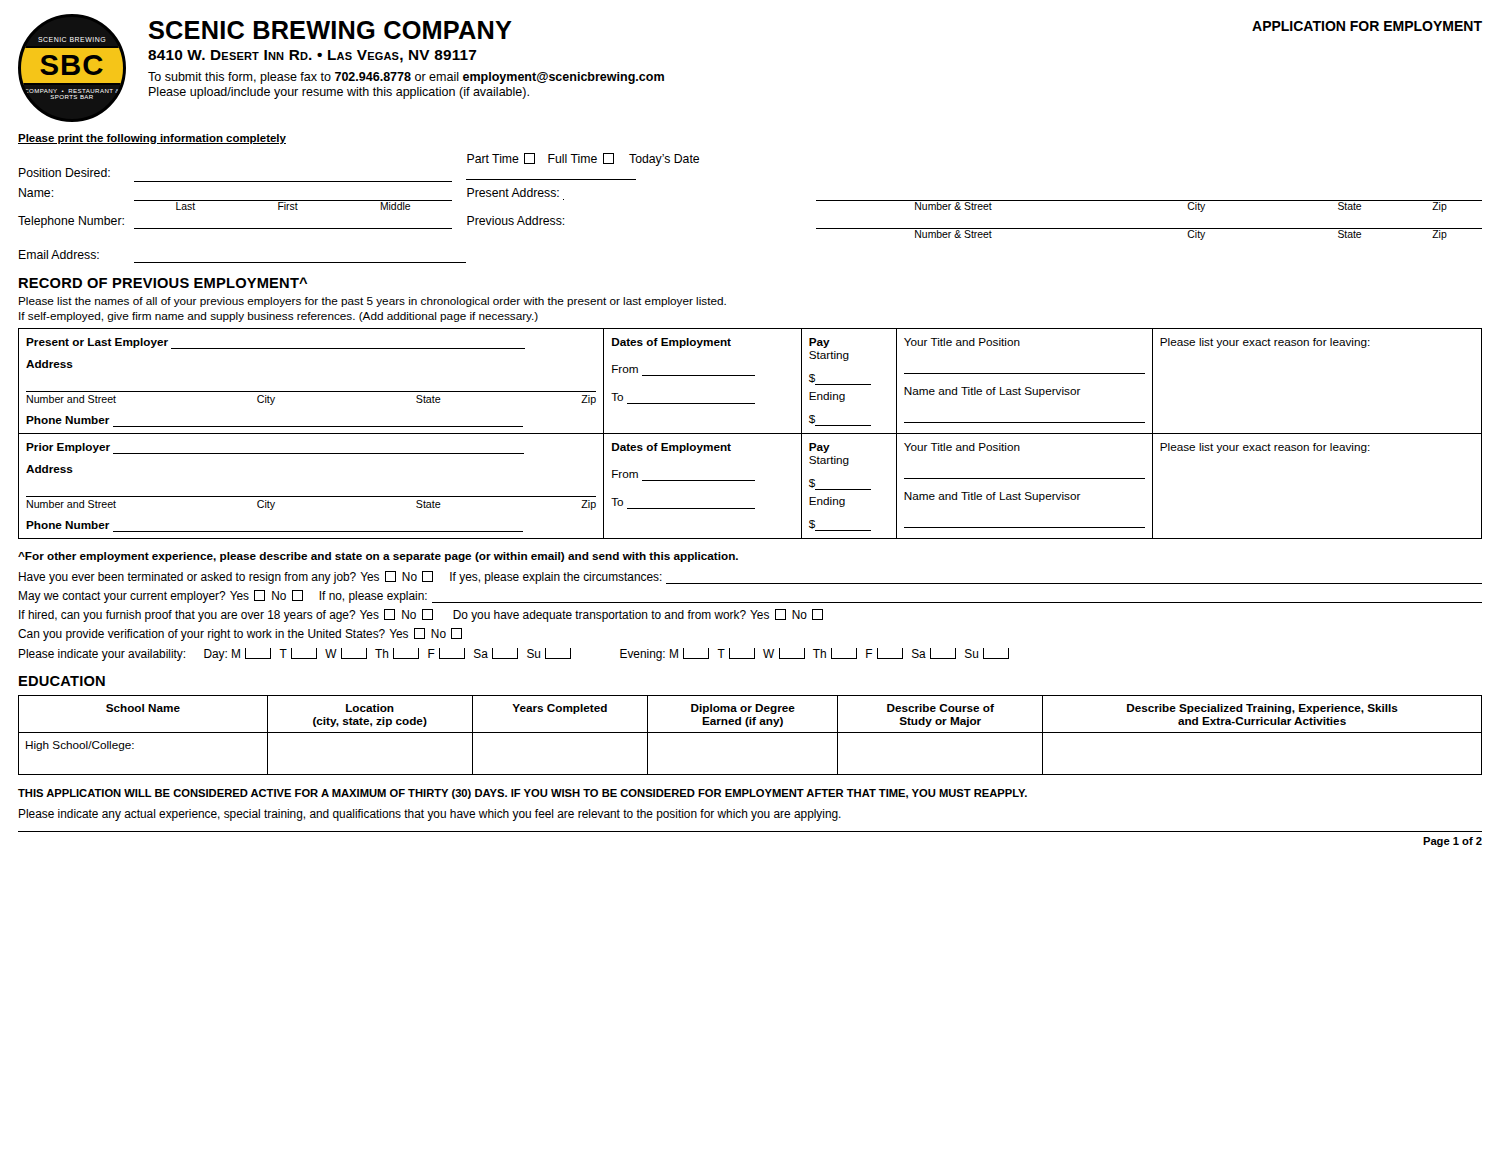Scenic Brewing
SBC
Company • Restaurant & Sports Bar
SCENIC BREWING COMPANY
8410 W. Desert Inn Rd. • Las Vegas, NV 89117
To submit this form, please fax to 702.946.8778 or email employment@scenicbrewing.com
Please upload/include your resume with this application (if available).
APPLICATION FOR EMPLOYMENT
Please print the following information completely
| Position Desired: | | | Part Time Full Time Today’s Date | | | |
| Name: | | | Present Address: | | | |
| | Last First Middle | | | Number & Street | City | State Zip |
| Telephone Number: | | | Previous Address: | | | |
| | | | | Number & Street | City | State Zip |
| Email Address: | | |
RECORD OF PREVIOUS EMPLOYMENT^
Please list the names of all of your previous employers for the past 5 years in chronological order with the present or last employer listed.
If self-employed, give firm name and supply business references. (Add additional page if necessary.)
| Present or Last Employer Address Number and Street City State Zip Phone Number | Dates of Employment From To | Pay Starting $ Ending $ | Your Title and Position Name and Title of Last Supervisor | Please list your exact reason for leaving: |
| Prior Employer Address Number and Street City State Zip Phone Number | Dates of Employment From To | Pay Starting $ Ending $ | Your Title and Position Name and Title of Last Supervisor | Please list your exact reason for leaving: |
^For other employment experience, please describe and state on a separate page (or within email) and send with this application.
Have you ever been terminated or asked to resign from any job? Yes No If yes, please explain the circumstances:
May we contact your current employer? Yes No If no, please explain:
If hired, can you furnish proof that you are over 18 years of age? Yes No Do you have adequate transportation to and from work? Yes No
Can you provide verification of your right to work in the United States? Yes No
Please indicate your availability: Day: M T W Th F Sa Su Evening: M T W Th F Sa Su
EDUCATION
| School Name | Location (city, state, zip code) | Years Completed | Diploma or Degree Earned (if any) | Describe Course of Study or Major | Describe Specialized Training, Experience, Skills and Extra-Curricular Activities |
| --- | --- | --- | --- | --- | --- |
| High School/College: | | | | | |
THIS APPLICATION WILL BE CONSIDERED ACTIVE FOR A MAXIMUM OF THIRTY (30) DAYS. IF YOU WISH TO BE CONSIDERED FOR EMPLOYMENT AFTER THAT TIME, YOU MUST REAPPLY.
Please indicate any actual experience, special training, and qualifications that you have which you feel are relevant to the position for which you are applying.
Page 1 of 2